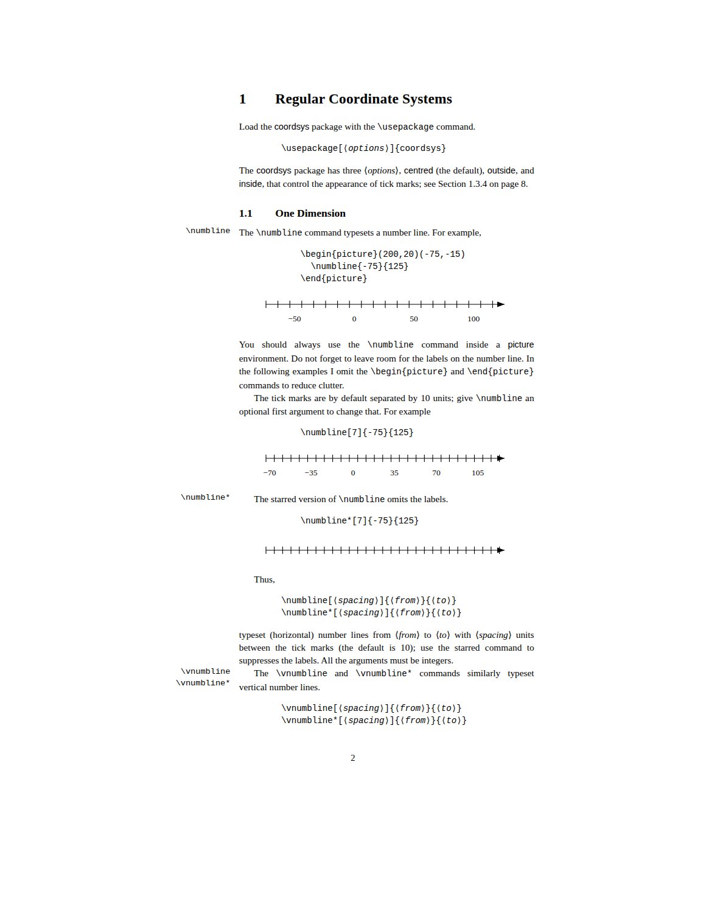1 Regular Coordinate Systems
Load the coordsys package with the \usepackage command.
\usepackage[⟨options⟩]{coordsys}
The coordsys package has three ⟨options⟩, centred (the default), outside, and inside, that control the appearance of tick marks; see Section 1.3.4 on page 8.
1.1 One Dimension
\numbline
The \numbline command typesets a number line. For example,
\begin{picture}(200,20)(-75,-15) \numbline{-75}{125} \end{picture}
−50 0 50 100
You should always use the \numbline command inside a picture environment. Do not forget to leave room for the labels on the number line. In the following examples I omit the \begin{picture} and \end{picture} commands to reduce clutter.
The tick marks are by default separated by 10 units; give \numbline an optional first argument to change that. For example
\numbline[7]{-75}{125}
−70 −35 0 35 70 105
\numbline*
The starred version of \numbline omits the labels.
\numbline*[7]{-75}{125}
Thus,
\numbline[⟨spacing⟩]{⟨from⟩}{⟨to⟩} \numbline*[⟨spacing⟩]{⟨from⟩}{⟨to⟩}
typeset (horizontal) number lines from ⟨from⟩ to ⟨to⟩ with ⟨spacing⟩ units between the tick marks (the default is 10); use the starred command to suppresses the labels. All the arguments must be integers.
\vnumbline
\vnumbline*
The \vnumbline and \vnumbline* commands similarly typeset vertical number lines.
\vnumbline[⟨spacing⟩]{⟨from⟩}{⟨to⟩} \vnumbline*[⟨spacing⟩]{⟨from⟩}{⟨to⟩}
2